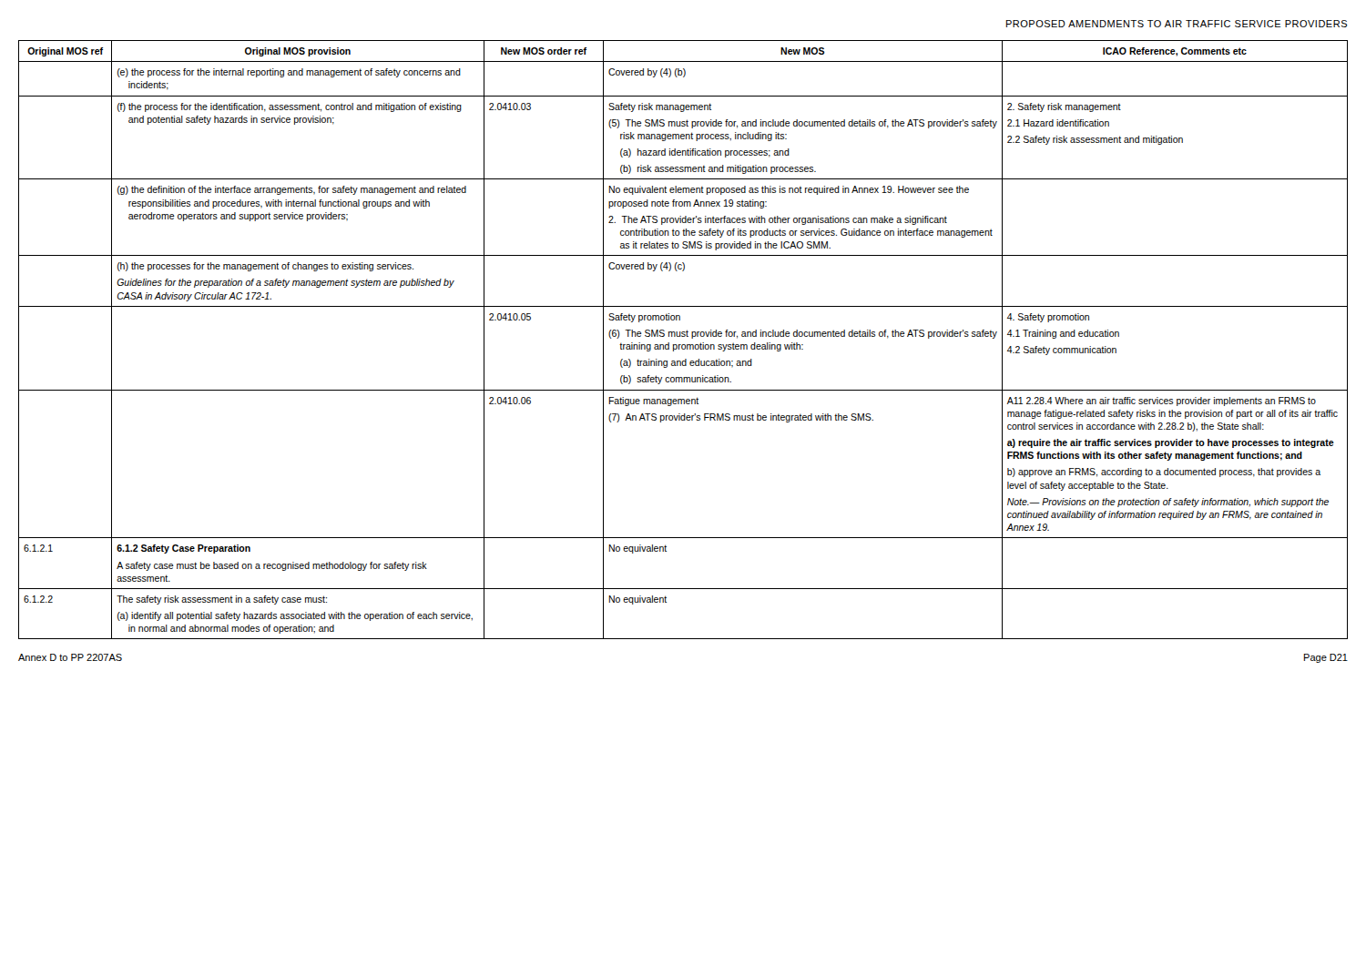PROPOSED AMENDMENTS TO AIR TRAFFIC SERVICE PROVIDERS
| Original MOS ref | Original MOS provision | New MOS order ref | New MOS | ICAO Reference, Comments etc |
| --- | --- | --- | --- | --- |
| | (e) the process for the internal reporting and management of safety concerns and incidents; | | Covered by (4) (b) | |
| | (f) the process for the identification, assessment, control and mitigation of existing and potential safety hazards in service provision; | 2.0410.03 | Safety risk management (5) The SMS must provide for, and include documented details of, the ATS provider's safety risk management process, including its: (a) hazard identification processes; and (b) risk assessment and mitigation processes. | 2. Safety risk management 2.1 Hazard identification 2.2 Safety risk assessment and mitigation |
| | (g) the definition of the interface arrangements, for safety management and related responsibilities and procedures, with internal functional groups and with aerodrome operators and support service providers; | | No equivalent element proposed as this is not required in Annex 19. However see the proposed note from Annex 19 stating: 2. The ATS provider's interfaces with other organisations can make a significant contribution to the safety of its products or services. Guidance on interface management as it relates to SMS is provided in the ICAO SMM. | |
| | (h) the processes for the management of changes to existing services. Guidelines for the preparation of a safety management system are published by CASA in Advisory Circular AC 172-1. | | Covered by (4) (c) | |
| | | 2.0410.05 | Safety promotion (6) The SMS must provide for, and include documented details of, the ATS provider's safety training and promotion system dealing with: (a) training and education; and (b) safety communication. | 4. Safety promotion 4.1 Training and education 4.2 Safety communication |
| | | 2.0410.06 | Fatigue management (7) An ATS provider's FRMS must be integrated with the SMS. | A11 2.28.4 Where an air traffic services provider implements an FRMS to manage fatigue-related safety risks in the provision of part or all of its air traffic control services in accordance with 2.28.2 b), the State shall: a) require the air traffic services provider to have processes to integrate FRMS functions with its other safety management functions; and b) approve an FRMS, according to a documented process, that provides a level of safety acceptable to the State. Note.— Provisions on the protection of safety information, which support the continued availability of information required by an FRMS, are contained in Annex 19. |
| 6.1.2.1 | 6.1.2 Safety Case Preparation A safety case must be based on a recognised methodology for safety risk assessment. | | No equivalent | |
| 6.1.2.2 | The safety risk assessment in a safety case must: (a) identify all potential safety hazards associated with the operation of each service, in normal and abnormal modes of operation; and | | No equivalent | |
Annex D to PP 2207AS
Page D21